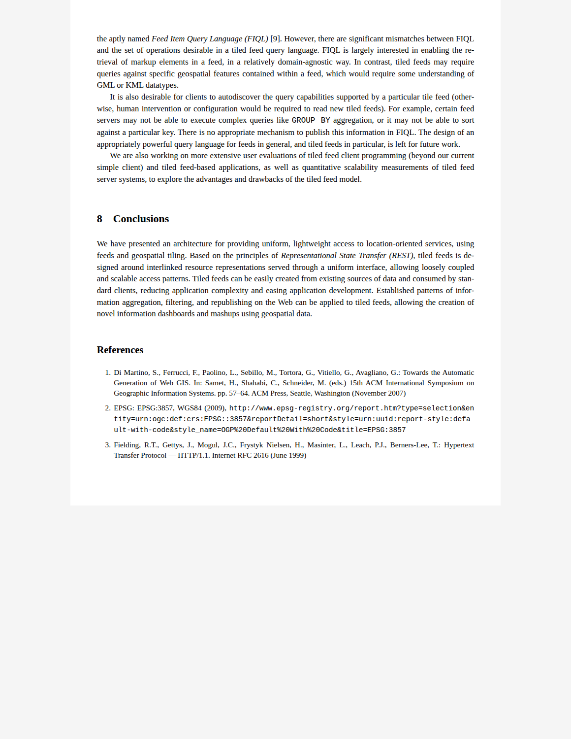the aptly named Feed Item Query Language (FIQL) [9]. However, there are significant mismatches between FIQL and the set of operations desirable in a tiled feed query language. FIQL is largely interested in enabling the retrieval of markup elements in a feed, in a relatively domain-agnostic way. In contrast, tiled feeds may require queries against specific geospatial features contained within a feed, which would require some understanding of GML or KML datatypes.
It is also desirable for clients to autodiscover the query capabilities supported by a particular tile feed (otherwise, human intervention or configuration would be required to read new tiled feeds). For example, certain feed servers may not be able to execute complex queries like GROUP BY aggregation, or it may not be able to sort against a particular key. There is no appropriate mechanism to publish this information in FIQL. The design of an appropriately powerful query language for feeds in general, and tiled feeds in particular, is left for future work.
We are also working on more extensive user evaluations of tiled feed client programming (beyond our current simple client) and tiled feed-based applications, as well as quantitative scalability measurements of tiled feed server systems, to explore the advantages and drawbacks of the tiled feed model.
8 Conclusions
We have presented an architecture for providing uniform, lightweight access to location-oriented services, using feeds and geospatial tiling. Based on the principles of Representational State Transfer (REST), tiled feeds is designed around interlinked resource representations served through a uniform interface, allowing loosely coupled and scalable access patterns. Tiled feeds can be easily created from existing sources of data and consumed by standard clients, reducing application complexity and easing application development. Established patterns of information aggregation, filtering, and republishing on the Web can be applied to tiled feeds, allowing the creation of novel information dashboards and mashups using geospatial data.
References
Di Martino, S., Ferrucci, F., Paolino, L., Sebillo, M., Tortora, G., Vitiello, G., Avagliano, G.: Towards the Automatic Generation of Web GIS. In: Samet, H., Shahabi, C., Schneider, M. (eds.) 15th ACM International Symposium on Geographic Information Systems. pp. 57–64. ACM Press, Seattle, Washington (November 2007)
EPSG: EPSG:3857, WGS84 (2009), http://www.epsg-registry.org/report.htm?type=selection&entity=urn:ogc:def:crs:EPSG::3857&reportDetail=short&style=urn:uuid:report-style:default-with-code&style_name=OGP%20Default%20With%20Code&title=EPSG:3857
Fielding, R.T., Gettys, J., Mogul, J.C., Frystyk Nielsen, H., Masinter, L., Leach, P.J., Berners-Lee, T.: Hypertext Transfer Protocol — HTTP/1.1. Internet RFC 2616 (June 1999)